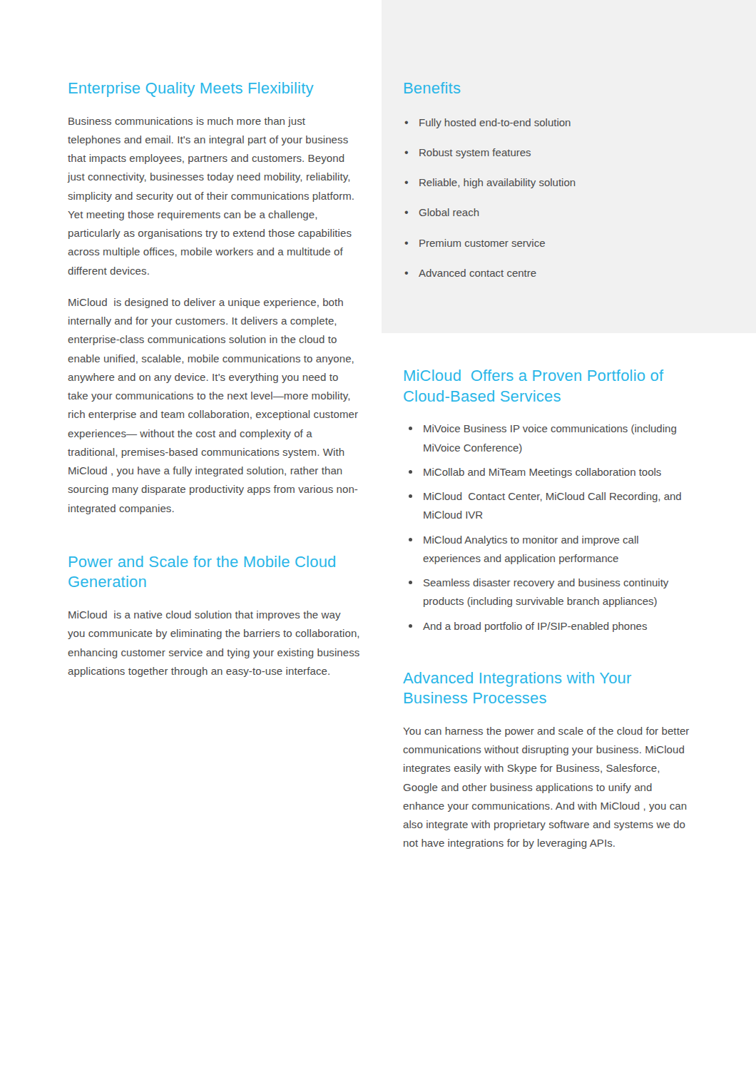Enterprise Quality Meets Flexibility
Business communications is much more than just telephones and email. It's an integral part of your business that impacts employees, partners and customers. Beyond just connectivity, businesses today need mobility, reliability, simplicity and security out of their communications platform. Yet meeting those requirements can be a challenge, particularly as organisations try to extend those capabilities across multiple offices, mobile workers and a multitude of different devices.
MiCloud is designed to deliver a unique experience, both internally and for your customers. It delivers a complete, enterprise-class communications solution in the cloud to enable unified, scalable, mobile communications to anyone, anywhere and on any device. It's everything you need to take your communications to the next level—more mobility, rich enterprise and team collaboration, exceptional customer experiences— without the cost and complexity of a traditional, premises-based communications system. With MiCloud , you have a fully integrated solution, rather than sourcing many disparate productivity apps from various non-integrated companies.
Power and Scale for the Mobile Cloud Generation
MiCloud is a native cloud solution that improves the way you communicate by eliminating the barriers to collaboration, enhancing customer service and tying your existing business applications together through an easy-to-use interface.
Benefits
Fully hosted end-to-end solution
Robust system features
Reliable, high availability solution
Global reach
Premium customer service
Advanced contact centre
MiCloud Offers a Proven Portfolio of Cloud-Based Services
MiVoice Business IP voice communications (including MiVoice Conference)
MiCollab and MiTeam Meetings collaboration tools
MiCloud Contact Center, MiCloud Call Recording, and MiCloud IVR
MiCloud Analytics to monitor and improve call experiences and application performance
Seamless disaster recovery and business continuity products (including survivable branch appliances)
And a broad portfolio of IP/SIP-enabled phones
Advanced Integrations with Your Business Processes
You can harness the power and scale of the cloud for better communications without disrupting your business. MiCloud integrates easily with Skype for Business, Salesforce, Google and other business applications to unify and enhance your communications. And with MiCloud , you can also integrate with proprietary software and systems we do not have integrations for by leveraging APIs.